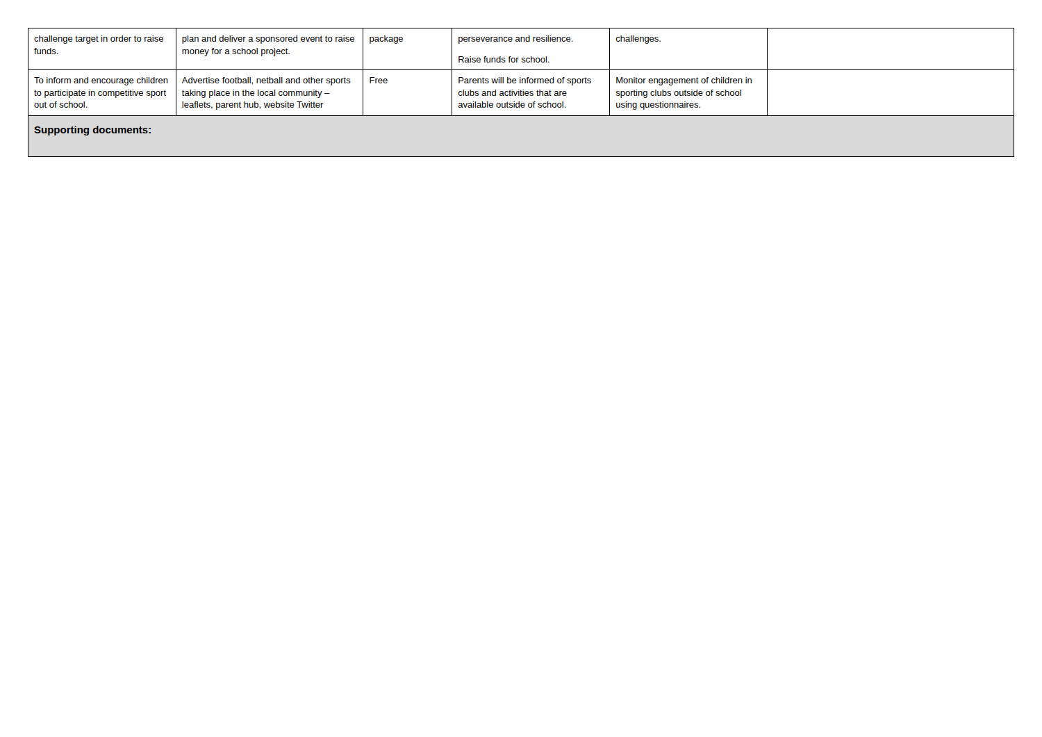| challenge target in order to raise funds. | plan and deliver a sponsored event to raise money for a school project. | package | perseverance and resilience. Raise funds for school. | challenges. | |
| To inform and encourage children to participate in competitive sport out of school. | Advertise football, netball and other sports taking place in the local community – leaflets, parent hub, website Twitter | Free | Parents will be informed of sports clubs and activities that are available outside of school. | Monitor engagement of children in sporting clubs outside of school using questionnaires. | |
| Supporting documents: |